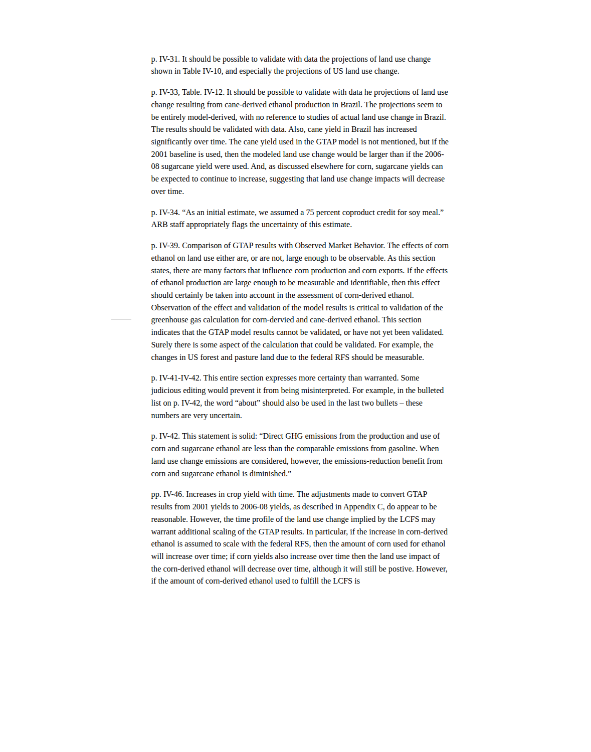p. IV-31. It should be possible to validate with data the projections of land use change shown in Table IV-10, and especially the projections of US land use change.
p. IV-33, Table. IV-12. It should be possible to validate with data he projections of land use change resulting from cane-derived ethanol production in Brazil. The projections seem to be entirely model-derived, with no reference to studies of actual land use change in Brazil. The results should be validated with data. Also, cane yield in Brazil has increased significantly over time. The cane yield used in the GTAP model is not mentioned, but if the 2001 baseline is used, then the modeled land use change would be larger than if the 2006-08 sugarcane yield were used. And, as discussed elsewhere for corn, sugarcane yields can be expected to continue to increase, suggesting that land use change impacts will decrease over time.
p. IV-34. “As an initial estimate, we assumed a 75 percent coproduct credit for soy meal.” ARB staff appropriately flags the uncertainty of this estimate.
p. IV-39. Comparison of GTAP results with Observed Market Behavior. The effects of corn ethanol on land use either are, or are not, large enough to be observable. As this section states, there are many factors that influence corn production and corn exports. If the effects of ethanol production are large enough to be measurable and identifiable, then this effect should certainly be taken into account in the assessment of corn-derived ethanol. Observation of the effect and validation of the model results is critical to validation of the greenhouse gas calculation for corn-dervied and cane-derived ethanol. This section indicates that the GTAP model results cannot be validated, or have not yet been validated. Surely there is some aspect of the calculation that could be validated. For example, the changes in US forest and pasture land due to the federal RFS should be measurable.
p. IV-41-IV-42. This entire section expresses more certainty than warranted. Some judicious editing would prevent it from being misinterpreted. For example, in the bulleted list on p. IV-42, the word “about” should also be used in the last two bullets – these numbers are very uncertain.
p. IV-42. This statement is solid: “Direct GHG emissions from the production and use of corn and sugarcane ethanol are less than the comparable emissions from gasoline. When land use change emissions are considered, however, the emissions-reduction benefit from corn and sugarcane ethanol is diminished.”
pp. IV-46. Increases in crop yield with time. The adjustments made to convert GTAP results from 2001 yields to 2006-08 yields, as described in Appendix C, do appear to be reasonable. However, the time profile of the land use change implied by the LCFS may warrant additional scaling of the GTAP results. In particular, if the increase in corn-derived ethanol is assumed to scale with the federal RFS, then the amount of corn used for ethanol will increase over time; if corn yields also increase over time then the land use impact of the corn-derived ethanol will decrease over time, although it will still be postive. However, if the amount of corn-derived ethanol used to fulfill the LCFS is